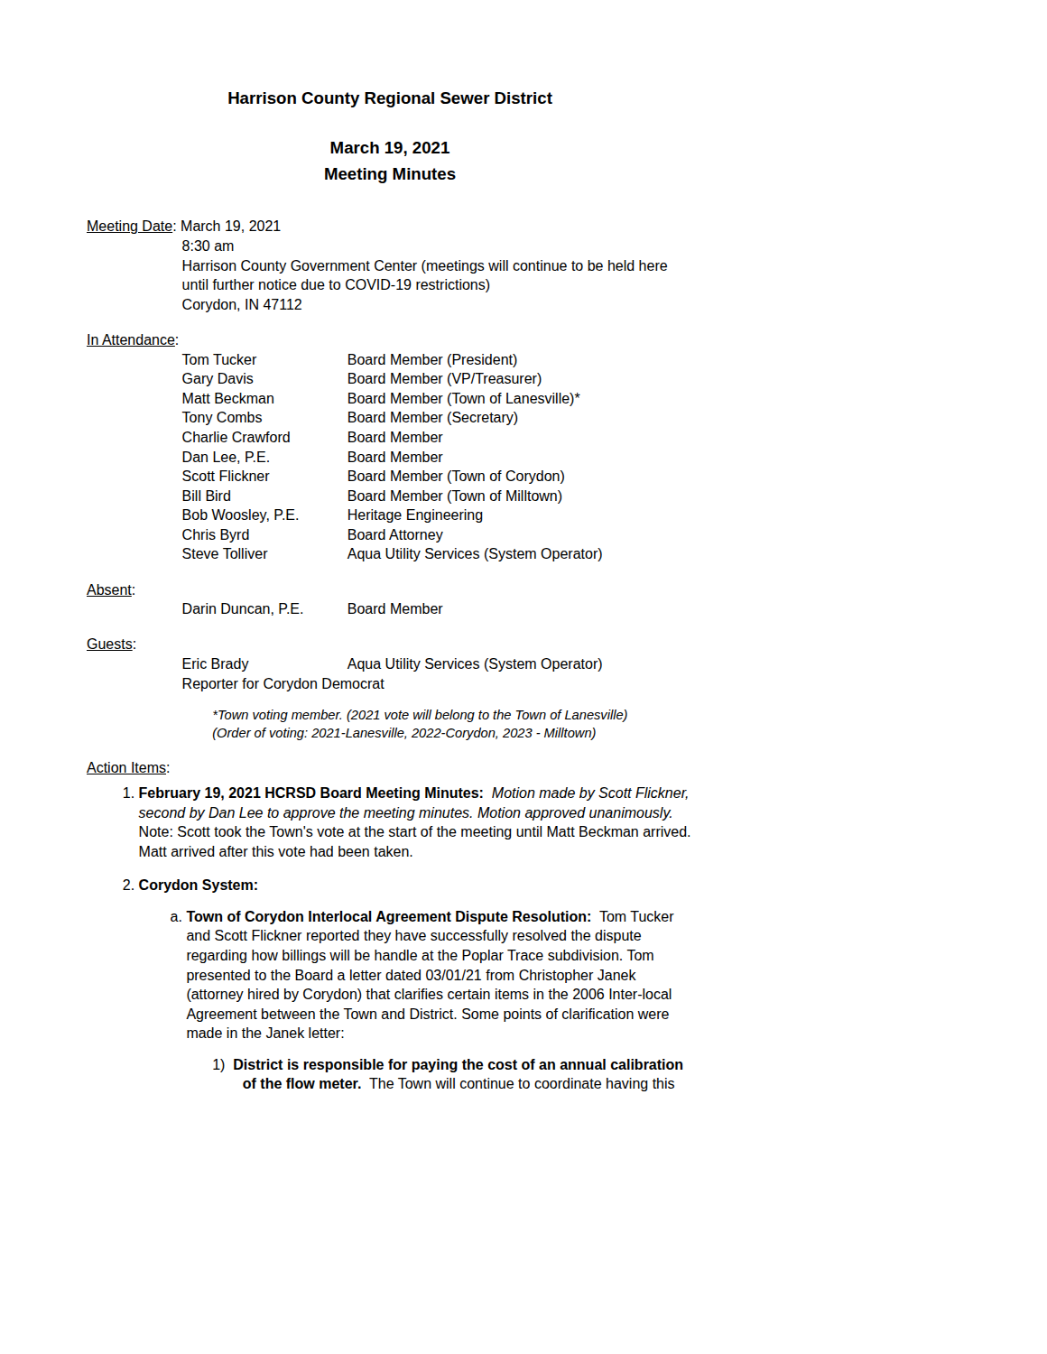Harrison County Regional Sewer District
March 19, 2021
Meeting Minutes
Meeting Date: March 19, 2021
8:30 am
Harrison County Government Center (meetings will continue to be held here until further notice due to COVID-19 restrictions)
Corydon, IN 47112
In Attendance:
| Tom Tucker | Board Member (President) |
| Gary Davis | Board Member (VP/Treasurer) |
| Matt Beckman | Board Member (Town of Lanesville)* |
| Tony Combs | Board Member (Secretary) |
| Charlie Crawford | Board Member |
| Dan Lee, P.E. | Board Member |
| Scott Flickner | Board Member (Town of Corydon) |
| Bill Bird | Board Member (Town of Milltown) |
| Bob Woosley, P.E. | Heritage Engineering |
| Chris Byrd | Board Attorney |
| Steve Tolliver | Aqua Utility Services (System Operator) |
Absent:
| Darin Duncan, P.E. | Board Member |
Guests:
| Eric Brady | Aqua Utility Services (System Operator) |
| Reporter for Corydon Democrat |
*Town voting member. (2021 vote will belong to the Town of Lanesville)
(Order of voting: 2021-Lanesville, 2022-Corydon, 2023 - Milltown)
Action Items:
February 19, 2021 HCRSD Board Meeting Minutes: Motion made by Scott Flickner, second by Dan Lee to approve the meeting minutes. Motion approved unanimously. Note: Scott took the Town's vote at the start of the meeting until Matt Beckman arrived. Matt arrived after this vote had been taken.
Corydon System:
Town of Corydon Interlocal Agreement Dispute Resolution: Tom Tucker and Scott Flickner reported they have successfully resolved the dispute regarding how billings will be handle at the Poplar Trace subdivision. Tom presented to the Board a letter dated 03/01/21 from Christopher Janek (attorney hired by Corydon) that clarifies certain items in the 2006 Inter-local Agreement between the Town and District. Some points of clarification were made in the Janek letter:
1) District is responsible for paying the cost of an annual calibration of the flow meter. The Town will continue to coordinate having this